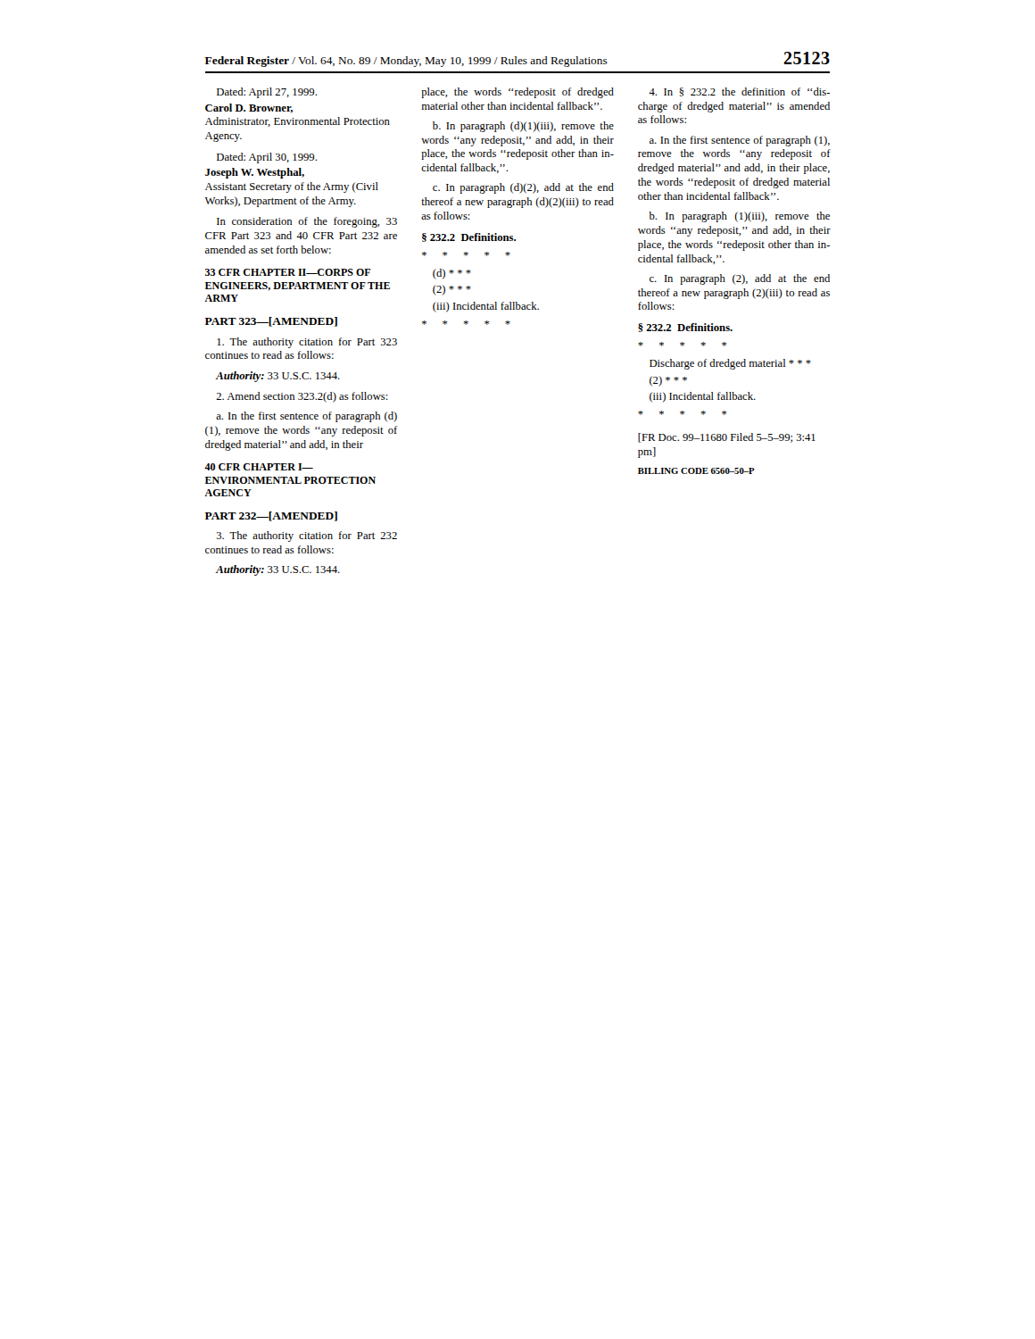Federal Register / Vol. 64, No. 89 / Monday, May 10, 1999 / Rules and Regulations
25123
Dated: April 27, 1999.
Carol D. Browner,
Administrator, Environmental Protection Agency.
Dated: April 30, 1999.
Joseph W. Westphal,
Assistant Secretary of the Army (Civil Works), Department of the Army.
In consideration of the foregoing, 33 CFR Part 323 and 40 CFR Part 232 are amended as set forth below:
33 CFR Chapter II—Corps of Engineers, Department of the Army
PART 323—[AMENDED]
1. The authority citation for Part 323 continues to read as follows:
Authority: 33 U.S.C. 1344.
2. Amend section 323.2(d) as follows:
a. In the first sentence of paragraph (d)(1), remove the words ‘‘any redeposit of dredged material’’ and add, in their
40 CFR Chapter I—Environmental Protection Agency
PART 232—[AMENDED]
3. The authority citation for Part 232 continues to read as follows:
Authority: 33 U.S.C. 1344.
place, the words ‘‘redeposit of dredged material other than incidental fallback’’.
b. In paragraph (d)(1)(iii), remove the words ‘‘any redeposit,’’ and add, in their place, the words ‘‘redeposit other than incidental fallback,’’.
c. In paragraph (d)(2), add at the end thereof a new paragraph (d)(2)(iii) to read as follows:
§ 232.2 Definitions.
* * * * *
(d) * * *
(2) * * *
(iii) Incidental fallback.
* * * * *
4. In § 232.2 the definition of ‘‘discharge of dredged material’’ is amended as follows:
a. In the first sentence of paragraph (1), remove the words ‘‘any redeposit of dredged material’’ and add, in their place, the words ‘‘redeposit of dredged material other than incidental fallback’’.
b. In paragraph (1)(iii), remove the words ‘‘any redeposit,’’ and add, in their place, the words ‘‘redeposit other than incidental fallback,’’.
c. In paragraph (2), add at the end thereof a new paragraph (2)(iii) to read as follows:
§ 232.2 Definitions.
* * * * *
Discharge of dredged material * * *
(2) * * *
(iii) Incidental fallback.
* * * * *
[FR Doc. 99–11680 Filed 5–5–99; 3:41 pm]
BILLING CODE 6560–50–P